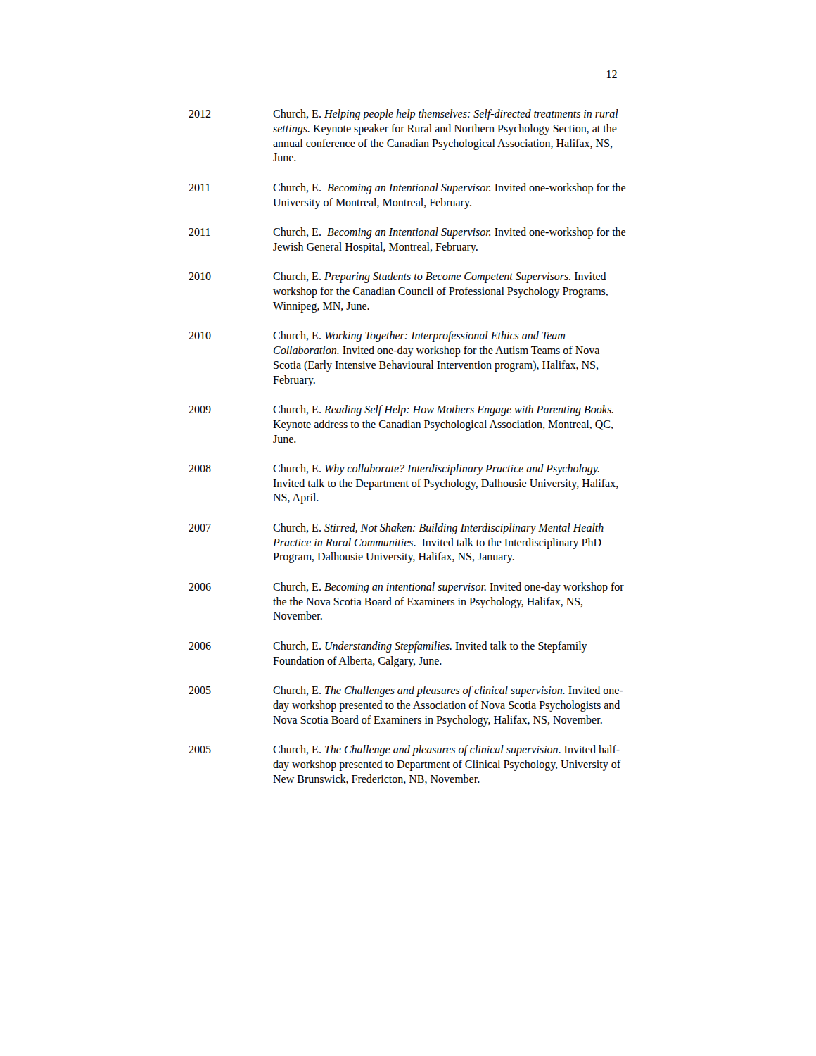12
| 2012 | Church, E. Helping people help themselves: Self-directed treatments in rural settings. Keynote speaker for Rural and Northern Psychology Section, at the annual conference of the Canadian Psychological Association, Halifax, NS, June. |
| 2011 | Church, E. Becoming an Intentional Supervisor. Invited one-workshop for the University of Montreal, Montreal, February. |
| 2011 | Church, E. Becoming an Intentional Supervisor. Invited one-workshop for the Jewish General Hospital, Montreal, February. |
| 2010 | Church, E. Preparing Students to Become Competent Supervisors. Invited workshop for the Canadian Council of Professional Psychology Programs, Winnipeg, MN, June. |
| 2010 | Church, E. Working Together: Interprofessional Ethics and Team Collaboration. Invited one-day workshop for the Autism Teams of Nova Scotia (Early Intensive Behavioural Intervention program), Halifax, NS, February. |
| 2009 | Church, E. Reading Self Help: How Mothers Engage with Parenting Books. Keynote address to the Canadian Psychological Association, Montreal, QC, June. |
| 2008 | Church, E. Why collaborate? Interdisciplinary Practice and Psychology. Invited talk to the Department of Psychology, Dalhousie University, Halifax, NS, April. |
| 2007 | Church, E. Stirred, Not Shaken: Building Interdisciplinary Mental Health Practice in Rural Communities . Invited talk to the Interdisciplinary PhD Program, Dalhousie University, Halifax, NS, January. |
| 2006 | Church, E. Becoming an intentional supervisor. Invited one-day workshop for the the Nova Scotia Board of Examiners in Psychology, Halifax, NS, November. |
| 2006 | Church, E. Understanding Stepfamilies. Invited talk to the Stepfamily Foundation of Alberta, Calgary, June. |
| 2005 | Church, E. The Challenges and pleasures of clinical supervision. Invited one-day workshop presented to the Association of Nova Scotia Psychologists and Nova Scotia Board of Examiners in Psychology, Halifax, NS, November. |
| 2005 | Church, E. The Challenge and pleasures of clinical supervision . Invited half-day workshop presented to Department of Clinical Psychology, University of New Brunswick, Fredericton, NB, November. |